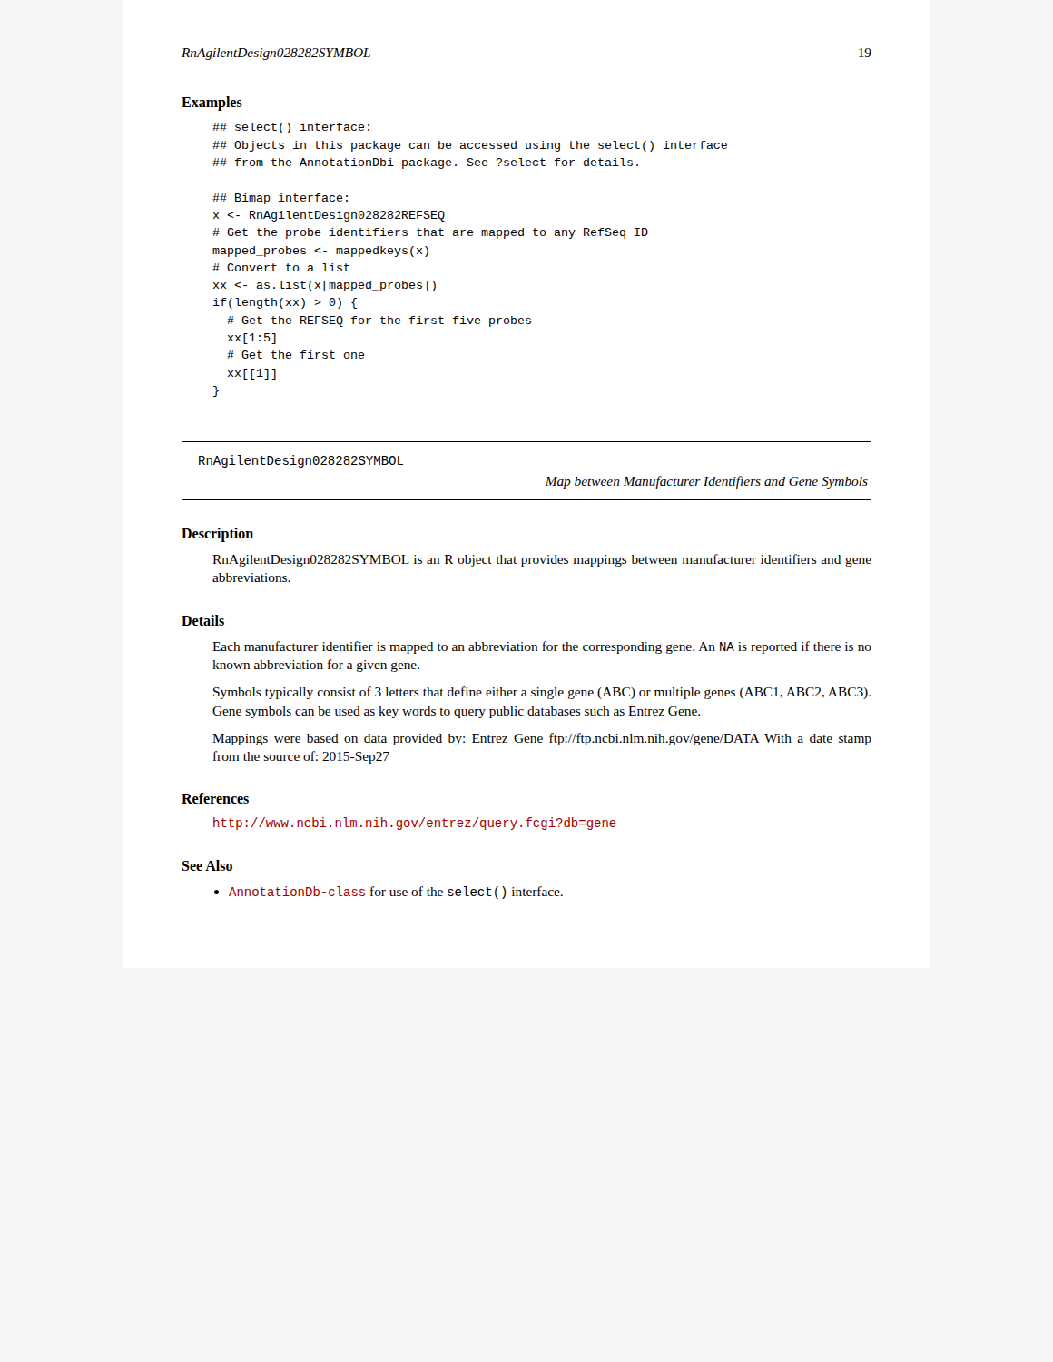RnAgilentDesign028282SYMBOL 19
Examples
## select() interface:
## Objects in this package can be accessed using the select() interface
## from the AnnotationDbi package. See ?select for details.

## Bimap interface:
x <- RnAgilentDesign028282REFSEQ
# Get the probe identifiers that are mapped to any RefSeq ID
mapped_probes <- mappedkeys(x)
# Convert to a list
xx <- as.list(x[mapped_probes])
if(length(xx) > 0) {
  # Get the REFSEQ for the first five probes
  xx[1:5]
  # Get the first one
  xx[[1]]
}
RnAgilentDesign028282SYMBOL
Map between Manufacturer Identifiers and Gene Symbols
Description
RnAgilentDesign028282SYMBOL is an R object that provides mappings between manufacturer identifiers and gene abbreviations.
Details
Each manufacturer identifier is mapped to an abbreviation for the corresponding gene. An NA is reported if there is no known abbreviation for a given gene.
Symbols typically consist of 3 letters that define either a single gene (ABC) or multiple genes (ABC1, ABC2, ABC3). Gene symbols can be used as key words to query public databases such as Entrez Gene.
Mappings were based on data provided by: Entrez Gene ftp://ftp.ncbi.nlm.nih.gov/gene/DATA With a date stamp from the source of: 2015-Sep27
References
http://www.ncbi.nlm.nih.gov/entrez/query.fcgi?db=gene
See Also
AnnotationDb-class for use of the select() interface.